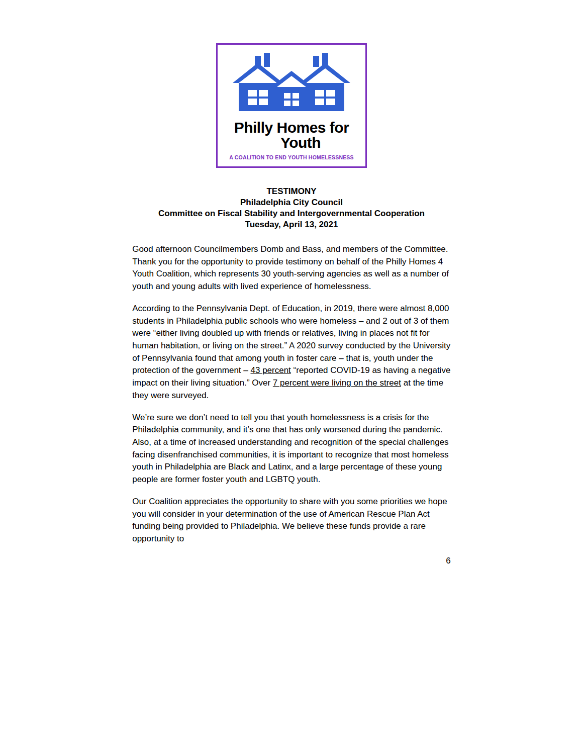Philly Homes forYouth
A COALITION TO END YOUTH HOMELESSNESS
TESTIMONY Philadelphia City Council Committee on Fiscal Stability and Intergovernmental Cooperation Tuesday, April 13, 2021
Good afternoon Councilmembers Domb and Bass, and members of the Committee. Thank you for the opportunity to provide testimony on behalf of the Philly Homes 4 Youth Coalition, which represents 30 youth-serving agencies as well as a number of youth and young adults with lived experience of homelessness.
According to the Pennsylvania Dept. of Education, in 2019, there were almost 8,000 students in Philadelphia public schools who were homeless – and 2 out of 3 of them were “either living doubled up with friends or relatives, living in places not fit for human habitation, or living on the street.” A 2020 survey conducted by the University of Pennsylvania found that among youth in foster care – that is, youth under the protection of the government – 43 percent “reported COVID-19 as having a negative impact on their living situation.” Over 7 percent were living on the street at the time they were surveyed.
We’re sure we don’t need to tell you that youth homelessness is a crisis for the Philadelphia community, and it’s one that has only worsened during the pandemic. Also, at a time of increased understanding and recognition of the special challenges facing disenfranchised communities, it is important to recognize that most homeless youth in Philadelphia are Black and Latinx, and a large percentage of these young people are former foster youth and LGBTQ youth.
Our Coalition appreciates the opportunity to share with you some priorities we hope you will consider in your determination of the use of American Rescue Plan Act funding being provided to Philadelphia. We believe these funds provide a rare opportunity to
6